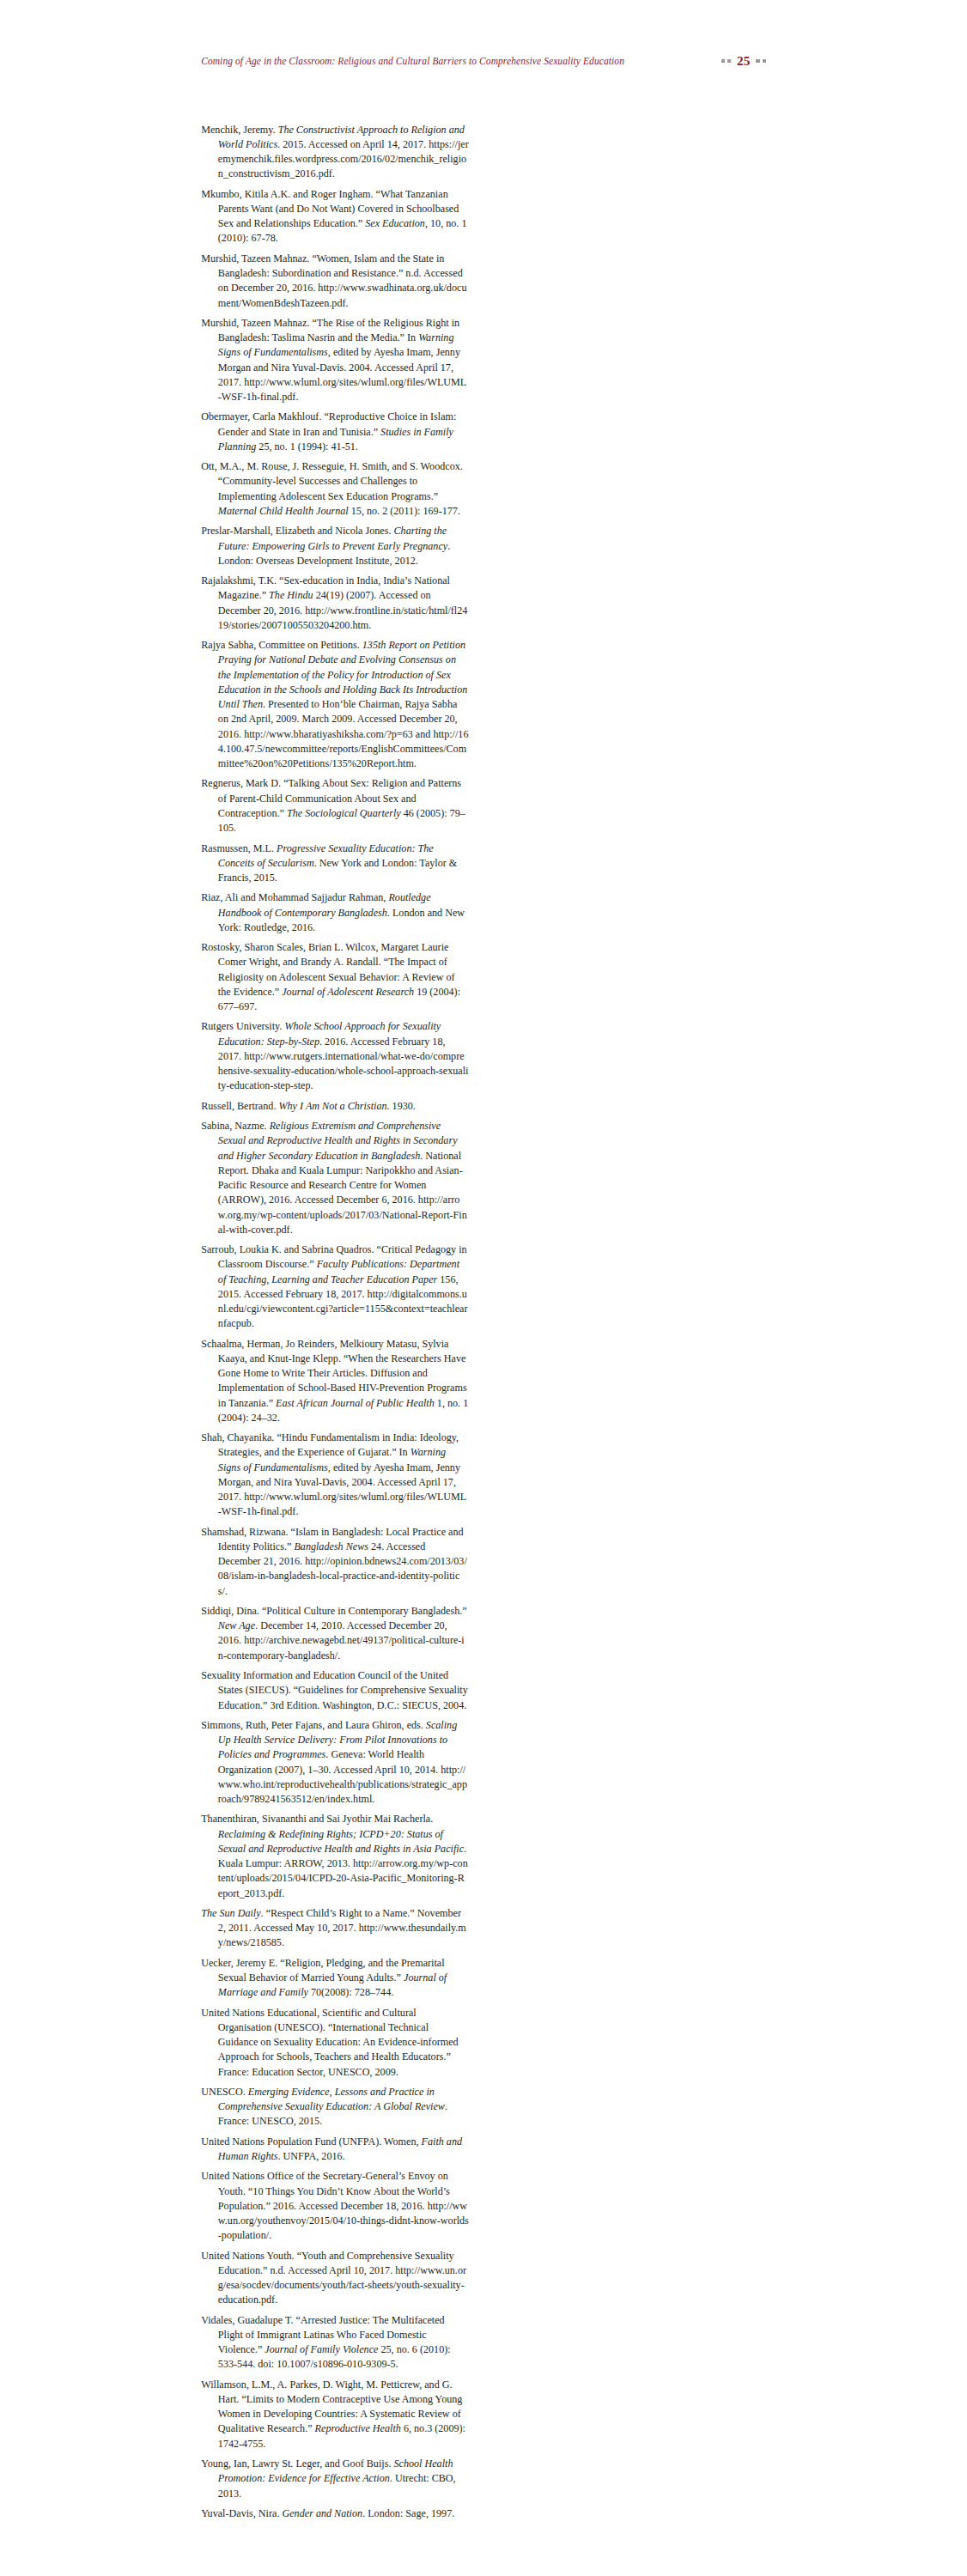Coming of Age in the Classroom: Religious and Cultural Barriers to Comprehensive Sexuality Education
25
Menchik, Jeremy. The Constructivist Approach to Religion and World Politics. 2015. Accessed on April 14, 2017. https://jeremymenchik.files.wordpress.com/2016/02/menchik_religion_constructivism_2016.pdf.
Mkumbo, Kitila A.K. and Roger Ingham. “What Tanzanian Parents Want (and Do Not Want) Covered in Schoolbased Sex and Relationships Education.” Sex Education, 10, no. 1 (2010): 67-78.
Murshid, Tazeen Mahnaz. “Women, Islam and the State in Bangladesh: Subordination and Resistance.” n.d. Accessed on December 20, 2016. http://www.swadhinata.org.uk/document/WomenBdeshTazeen.pdf.
Murshid, Tazeen Mahnaz. “The Rise of the Religious Right in Bangladesh: Taslima Nasrin and the Media.” In Warning Signs of Fundamentalisms, edited by Ayesha Imam, Jenny Morgan and Nira Yuval-Davis. 2004. Accessed April 17, 2017. http://www.wluml.org/sites/wluml.org/files/WLUML-WSF-1h-final.pdf.
Obermayer, Carla Makhlouf. “Reproductive Choice in Islam: Gender and State in Iran and Tunisia.” Studies in Family Planning 25, no. 1 (1994): 41-51.
Ott, M.A., M. Rouse, J. Resseguie, H. Smith, and S. Woodcox. “Community-level Successes and Challenges to Implementing Adolescent Sex Education Programs.” Maternal Child Health Journal 15, no. 2 (2011): 169-177.
Preslar-Marshall, Elizabeth and Nicola Jones. Charting the Future: Empowering Girls to Prevent Early Pregnancy. London: Overseas Development Institute, 2012.
Rajalakshmi, T.K. “Sex-education in India, India’s National Magazine.” The Hindu 24(19) (2007). Accessed on December 20, 2016. http://www.frontline.in/static/html/fl2419/stories/20071005503204200.htm.
Rajya Sabha, Committee on Petitions. 135th Report on Petition Praying for National Debate and Evolving Consensus on the Implementation of the Policy for Introduction of Sex Education in the Schools and Holding Back Its Introduction Until Then. Presented to Hon’ble Chairman, Rajya Sabha on 2nd April, 2009. March 2009. Accessed December 20, 2016. http://www.bharatiyashiksha.com/?p=63 and http://164.100.47.5/newcommittee/reports/EnglishCommittees/Committee%20on%20Petitions/135%20Report.htm.
Regnerus, Mark D. “Talking About Sex: Religion and Patterns of Parent-Child Communication About Sex and Contraception.” The Sociological Quarterly 46 (2005): 79–105.
Rasmussen, M.L. Progressive Sexuality Education: The Conceits of Secularism. New York and London: Taylor & Francis, 2015.
Riaz, Ali and Mohammad Sajjadur Rahman, Routledge Handbook of Contemporary Bangladesh. London and New York: Routledge, 2016.
Rostosky, Sharon Scales, Brian L. Wilcox, Margaret Laurie Comer Wright, and Brandy A. Randall. “The Impact of Religiosity on Adolescent Sexual Behavior: A Review of the Evidence.” Journal of Adolescent Research 19 (2004): 677–697.
Rutgers University. Whole School Approach for Sexuality Education: Step-by-Step. 2016. Accessed February 18, 2017. http://www.rutgers.international/what-we-do/comprehensive-sexuality-education/whole-school-approach-sexuality-education-step-step.
Russell, Bertrand. Why I Am Not a Christian. 1930.
Sabina, Nazme. Religious Extremism and Comprehensive Sexual and Reproductive Health and Rights in Secondary and Higher Secondary Education in Bangladesh. National Report. Dhaka and Kuala Lumpur: Naripokkho and Asian-Pacific Resource and Research Centre for Women (ARROW), 2016. Accessed December 6, 2016. http://arrow.org.my/wp-content/uploads/2017/03/National-Report-Final-with-cover.pdf.
Sarroub, Loukia K. and Sabrina Quadros. “Critical Pedagogy in Classroom Discourse.” Faculty Publications: Department of Teaching, Learning and Teacher Education Paper 156, 2015. Accessed February 18, 2017. http://digitalcommons.unl.edu/cgi/viewcontent.cgi?article=1155&context=teachlearnfacpub.
Schaalma, Herman, Jo Reinders, Melkioury Matasu, Sylvia Kaaya, and Knut-Inge Klepp. “When the Researchers Have Gone Home to Write Their Articles. Diffusion and Implementation of School-Based HIV-Prevention Programs in Tanzania.” East African Journal of Public Health 1, no. 1 (2004): 24–32.
Shah, Chayanika. “Hindu Fundamentalism in India: Ideology, Strategies, and the Experience of Gujarat.” In Warning Signs of Fundamentalisms, edited by Ayesha Imam, Jenny Morgan, and Nira Yuval-Davis, 2004. Accessed April 17, 2017. http://www.wluml.org/sites/wluml.org/files/WLUML-WSF-1h-final.pdf.
Shamshad, Rizwana. “Islam in Bangladesh: Local Practice and Identity Politics.” Bangladesh News 24. Accessed December 21, 2016. http://opinion.bdnews24.com/2013/03/08/islam-in-bangladesh-local-practice-and-identity-politics/.
Siddiqi, Dina. “Political Culture in Contemporary Bangladesh.” New Age. December 14, 2010. Accessed December 20, 2016. http://archive.newagebd.net/49137/political-culture-in-contemporary-bangladesh/.
Sexuality Information and Education Council of the United States (SIECUS). “Guidelines for Comprehensive Sexuality Education.” 3rd Edition. Washington, D.C.: SIECUS, 2004.
Simmons, Ruth, Peter Fajans, and Laura Ghiron, eds. Scaling Up Health Service Delivery: From Pilot Innovations to Policies and Programmes. Geneva: World Health Organization (2007), 1–30. Accessed April 10, 2014. http://www.who.int/reproductivehealth/publications/strategic_approach/9789241563512/en/index.html.
Thanenthiran, Sivananthi and Sai Jyothir Mai Racherla. Reclaiming & Redefining Rights; ICPD+20: Status of Sexual and Reproductive Health and Rights in Asia Pacific. Kuala Lumpur: ARROW, 2013. http://arrow.org.my/wp-content/uploads/2015/04/ICPD-20-Asia-Pacific_Monitoring-Report_2013.pdf.
The Sun Daily. “Respect Child’s Right to a Name.” November 2, 2011. Accessed May 10, 2017. http://www.thesundaily.my/news/218585.
Uecker, Jeremy E. “Religion, Pledging, and the Premarital Sexual Behavior of Married Young Adults.” Journal of Marriage and Family 70(2008): 728–744.
United Nations Educational, Scientific and Cultural Organisation (UNESCO). “International Technical Guidance on Sexuality Education: An Evidence-informed Approach for Schools, Teachers and Health Educators.” France: Education Sector, UNESCO, 2009.
UNESCO. Emerging Evidence, Lessons and Practice in Comprehensive Sexuality Education: A Global Review. France: UNESCO, 2015.
United Nations Population Fund (UNFPA). Women, Faith and Human Rights. UNFPA, 2016.
United Nations Office of the Secretary-General’s Envoy on Youth. “10 Things You Didn’t Know About the World’s Population.” 2016. Accessed December 18, 2016. http://www.un.org/youthenvoy/2015/04/10-things-didnt-know-worlds-population/.
United Nations Youth. “Youth and Comprehensive Sexuality Education.” n.d. Accessed April 10, 2017. http://www.un.org/esa/socdev/documents/youth/fact-sheets/youth-sexuality-education.pdf.
Vidales, Guadalupe T. “Arrested Justice: The Multifaceted Plight of Immigrant Latinas Who Faced Domestic Violence.” Journal of Family Violence 25, no. 6 (2010): 533-544. doi: 10.1007/s10896-010-9309-5.
Willamson, L.M., A. Parkes, D. Wight, M. Petticrew, and G. Hart. “Limits to Modern Contraceptive Use Among Young Women in Developing Countries: A Systematic Review of Qualitative Research.” Reproductive Health 6, no.3 (2009): 1742-4755.
Young, Ian, Lawry St. Leger, and Goof Buijs. School Health Promotion: Evidence for Effective Action. Utrecht: CBO, 2013.
Yuval-Davis, Nira. Gender and Nation. London: Sage, 1997.